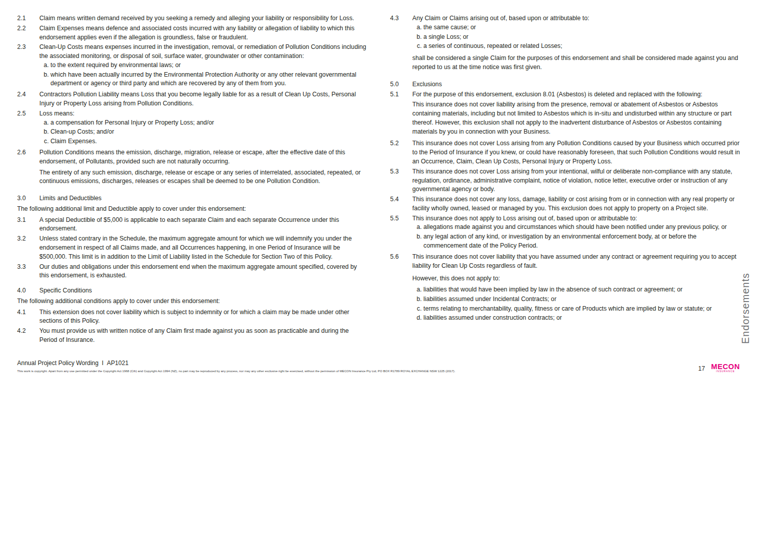2.1
Claim means written demand received by you seeking a remedy and alleging your liability or responsibility for Loss.
2.2
Claim Expenses means defence and associated costs incurred with any liability or allegation of liability to which this endorsement applies even if the allegation is groundless, false or fraudulent.
2.3
Clean-Up Costs means expenses incurred in the investigation, removal, or remediation of Pollution Conditions including the associated monitoring, or disposal of soil, surface water, groundwater or other contamination:
to the extent required by environmental laws; or
which have been actually incurred by the Environmental Protection Authority or any other relevant governmental department or agency or third party and which are recovered by any of them from you.
2.4
Contractors Pollution Liability means Loss that you become legally liable for as a result of Clean Up Costs, Personal Injury or Property Loss arising from Pollution Conditions.
2.5
Loss means:
a compensation for Personal Injury or Property Loss; and/or
Clean-up Costs; and/or
Claim Expenses.
2.6
Pollution Conditions means the emission, discharge, migration, release or escape, after the effective date of this endorsement, of Pollutants, provided such are not naturally occurring.
The entirety of any such emission, discharge, release or escape or any series of interrelated, associated, repeated, or continuous emissions, discharges, releases or escapes shall be deemed to be one Pollution Condition.
3.0
Limits and Deductibles
The following additional limit and Deductible apply to cover under this endorsement:
3.1
A special Deductible of $5,000 is applicable to each separate Claim and each separate Occurrence under this endorsement.
3.2
Unless stated contrary in the Schedule, the maximum aggregate amount for which we will indemnify you under the endorsement in respect of all Claims made, and all Occurrences happening, in one Period of Insurance will be $500,000. This limit is in addition to the Limit of Liability listed in the Schedule for Section Two of this Policy.
3.3
Our duties and obligations under this endorsement end when the maximum aggregate amount specified, covered by this endorsement, is exhausted.
4.0
Specific Conditions
The following additional conditions apply to cover under this endorsement:
4.1
This extension does not cover liability which is subject to indemnity or for which a claim may be made under other sections of this Policy.
4.2
You must provide us with written notice of any Claim first made against you as soon as practicable and during the Period of Insurance.
4.3
Any Claim or Claims arising out of, based upon or attributable to:
the same cause; or
a single Loss; or
a series of continuous, repeated or related Losses;
shall be considered a single Claim for the purposes of this endorsement and shall be considered made against you and reported to us at the time notice was first given.
5.0
Exclusions
5.1
For the purpose of this endorsement, exclusion 8.01 (Asbestos) is deleted and replaced with the following:
This insurance does not cover liability arising from the presence, removal or abatement of Asbestos or Asbestos containing materials, including but not limited to Asbestos which is in-situ and undisturbed within any structure or part thereof. However, this exclusion shall not apply to the inadvertent disturbance of Asbestos or Asbestos containing materials by you in connection with your Business.
5.2
This insurance does not cover Loss arising from any Pollution Conditions caused by your Business which occurred prior to the Period of Insurance if you knew, or could have reasonably foreseen, that such Pollution Conditions would result in an Occurrence, Claim, Clean Up Costs, Personal Injury or Property Loss.
5.3
This insurance does not cover Loss arising from your intentional, wilful or deliberate non-compliance with any statute, regulation, ordinance, administrative complaint, notice of violation, notice letter, executive order or instruction of any governmental agency or body.
5.4
This insurance does not cover any loss, damage, liability or cost arising from or in connection with any real property or facility wholly owned, leased or managed by you. This exclusion does not apply to property on a Project site.
5.5
This insurance does not apply to Loss arising out of, based upon or attributable to:
allegations made against you and circumstances which should have been notified under any previous policy, or
any legal action of any kind, or investigation by an environmental enforcement body, at or before the commencement date of the Policy Period.
5.6
This insurance does not cover liability that you have assumed under any contract or agreement requiring you to accept liability for Clean Up Costs regardless of fault.
However, this does not apply to:
liabilities that would have been implied by law in the absence of such contract or agreement; or
liabilities assumed under Incidental Contracts; or
terms relating to merchantability, quality, fitness or care of Products which are implied by law or statute; or
liabilities assumed under construction contracts; or
Endorsements
Annual Project Policy Wording I AP1021
This work is copyright. Apart from any use permitted under the Copyright Act 1968 (Cth) and Copyright Act 1994 (NZ), no part may be reproduced by any process, nor may any other exclusive right be exercised, without the permission of MECON Insurance Pty Ltd, PO BOX R1789 ROYAL EXCHANGE NSW 1225 (2017).
17
MECON INSURANCE